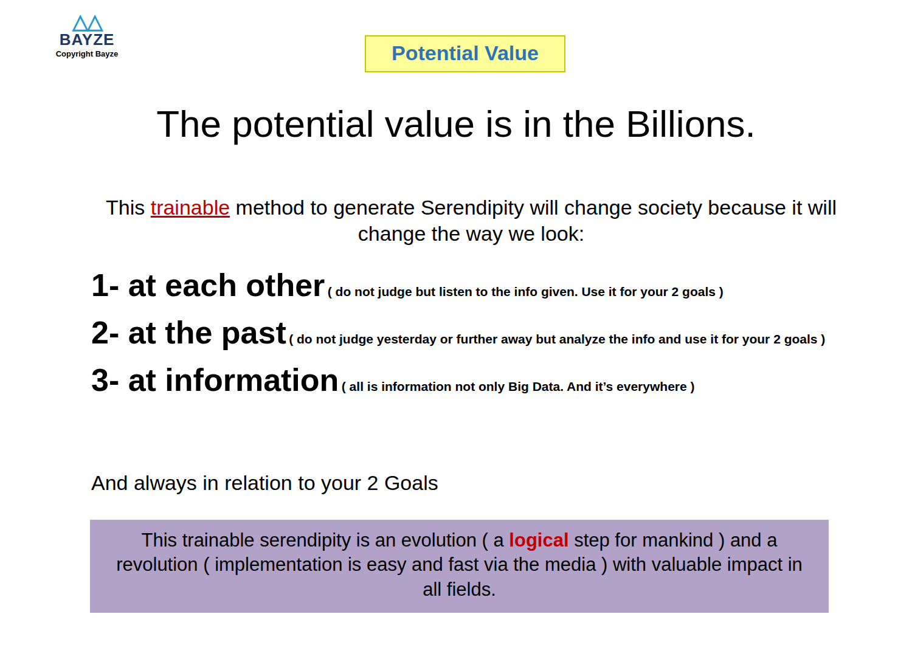△△
BAYZE
Copyright Bayze
Potential Value
The potential value is in the Billions.
This trainable method to generate Serendipity will change society because it will change the way we look:
1- at each other ( do not judge but listen to the info given. Use it for your 2 goals )
2- at the past ( do not judge yesterday or further away but analyze the info and use it for your 2 goals )
3- at information ( all is information not only Big Data. And it’s everywhere )
And always in relation to your 2 Goals
This trainable serendipity is an evolution ( a logical step for mankind ) and a revolution ( implementation is easy and fast via the media ) with valuable impact in all fields.